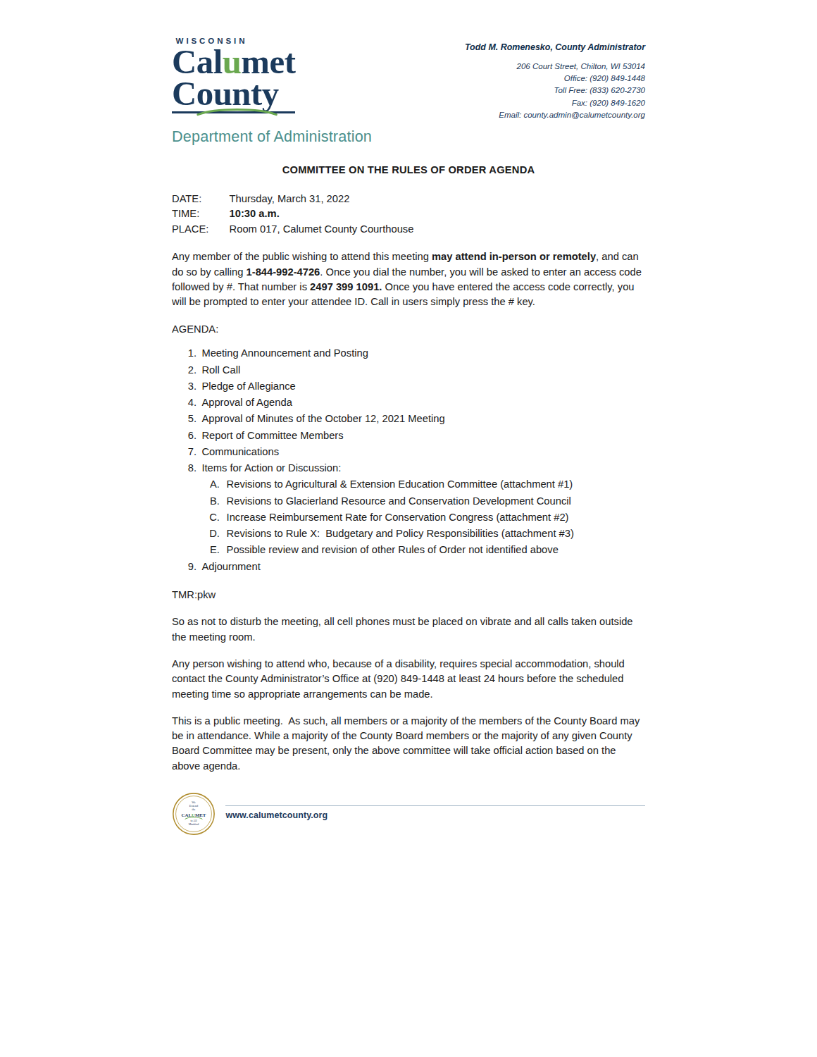Wisconsin
Calumet County
Todd M. Romenesko, County Administrator
206 Court Street, Chilton, WI 53014
Office: (920) 849-1448
Toll Free: (833) 620-2730
Fax: (920) 849-1620
Email: county.admin@calumetcounty.org
Department of Administration
COMMITTEE ON THE RULES OF ORDER AGENDA
DATE:
Thursday, March 31, 2022
TIME:
10:30 a.m.
PLACE:
Room 017, Calumet County Courthouse
Any member of the public wishing to attend this meeting may attend in-person or remotely, and can do so by calling 1-844-992-4726. Once you dial the number, you will be asked to enter an access code followed by #. That number is 2497 399 1091. Once you have entered the access code correctly, you will be prompted to enter your attendee ID. Call in users simply press the # key.
AGENDA:
Meeting Announcement and Posting
Roll Call
Pledge of Allegiance
Approval of Agenda
Approval of Minutes of the October 12, 2021 Meeting
Report of Committee Members
Communications
Items for Action or Discussion:
Revisions to Agricultural & Extension Education Committee (attachment #1)
Revisions to Glacierland Resource and Conservation Development Council
Increase Reimbursement Rate for Conservation Congress (attachment #2)
Revisions to Rule X: Budgetary and Policy Responsibilities (attachment #3)
Possible review and revision of other Rules of Order not identified above
Adjournment
TMR:pkw
So as not to disturb the meeting, all cell phones must be placed on vibrate and all calls taken outside the meeting room.
Any person wishing to attend who, because of a disability, requires special accommodation, should contact the County Administrator’s Office at (920) 849-1448 at least 24 hours before the scheduled meeting time so appropriate arrangements can be made.
This is a public meeting. As such, all members or a majority of the members of the County Board may be in attendance. While a majority of the County Board members or the majority of any given County Board Committee may be present, only the above committee will take official action based on the above agenda.
We Extend the CALUMET to All Mankind
www.calumetcounty.org